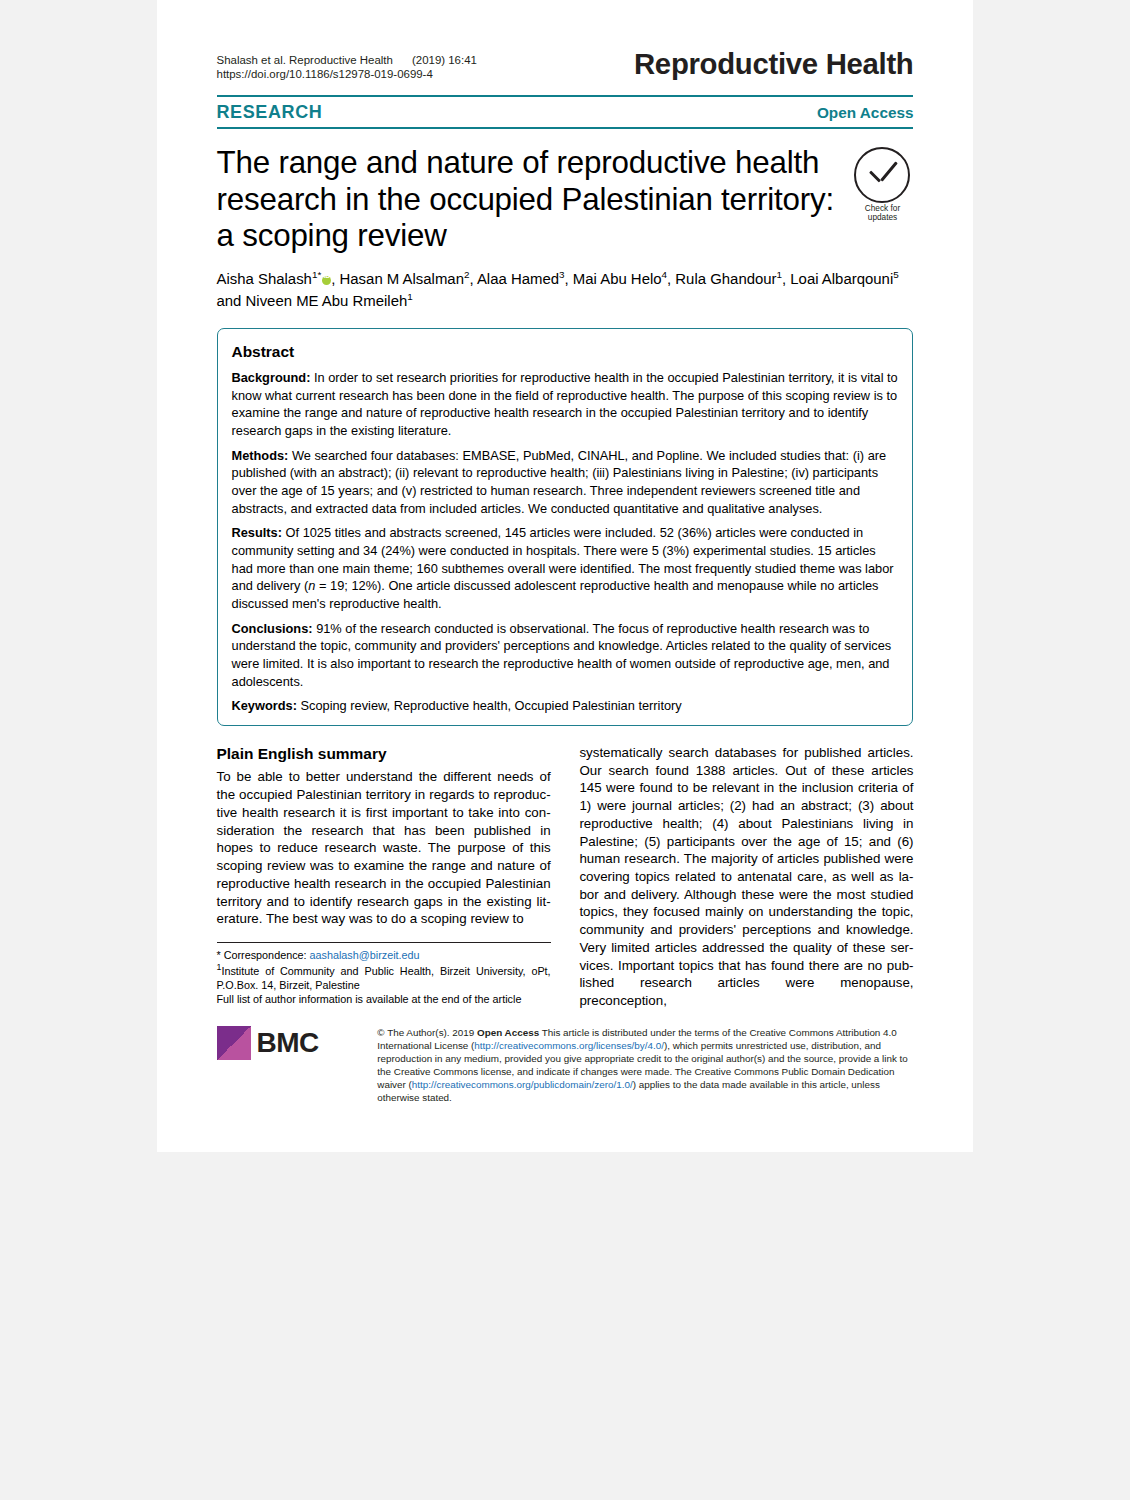Shalash et al. Reproductive Health (2019) 16:41 https://doi.org/10.1186/s12978-019-0699-4
Reproductive Health
Research
Open Access
The range and nature of reproductive health research in the occupied Palestinian territory: a scoping review
Check for
updates
Aisha Shalash1* , Hasan M Alsalman2, Alaa Hamed3, Mai Abu Helo4, Rula Ghandour1, Loai Albarqouni5 and Niveen ME Abu Rmeileh1
Abstract
Background: In order to set research priorities for reproductive health in the occupied Palestinian territory, it is vital to know what current research has been done in the field of reproductive health. The purpose of this scoping review is to examine the range and nature of reproductive health research in the occupied Palestinian territory and to identify research gaps in the existing literature.
Methods: We searched four databases: EMBASE, PubMed, CINAHL, and Popline. We included studies that: (i) are published (with an abstract); (ii) relevant to reproductive health; (iii) Palestinians living in Palestine; (iv) participants over the age of 15 years; and (v) restricted to human research. Three independent reviewers screened title and abstracts, and extracted data from included articles. We conducted quantitative and qualitative analyses.
Results: Of 1025 titles and abstracts screened, 145 articles were included. 52 (36%) articles were conducted in community setting and 34 (24%) were conducted in hospitals. There were 5 (3%) experimental studies. 15 articles had more than one main theme; 160 subthemes overall were identified. The most frequently studied theme was labor and delivery (n = 19; 12%). One article discussed adolescent reproductive health and menopause while no articles discussed men's reproductive health.
Conclusions: 91% of the research conducted is observational. The focus of reproductive health research was to understand the topic, community and providers' perceptions and knowledge. Articles related to the quality of services were limited. It is also important to research the reproductive health of women outside of reproductive age, men, and adolescents.
Keywords: Scoping review, Reproductive health, Occupied Palestinian territory
Plain English summary
To be able to better understand the different needs of the occupied Palestinian territory in regards to reproductive health research it is first important to take into consideration the research that has been published in hopes to reduce research waste. The purpose of this scoping review was to examine the range and nature of reproductive health research in the occupied Palestinian territory and to identify research gaps in the existing literature. The best way was to do a scoping review to
* Correspondence: aashalash@birzeit.edu
1Institute of Community and Public Health, Birzeit University, oPt, P.O.Box. 14, Birzeit, Palestine
Full list of author information is available at the end of the article
systematically search databases for published articles. Our search found 1388 articles. Out of these articles 145 were found to be relevant in the inclusion criteria of 1) were journal articles; (2) had an abstract; (3) about reproductive health; (4) about Palestinians living in Palestine; (5) participants over the age of 15; and (6) human research. The majority of articles published were covering topics related to antenatal care, as well as labor and delivery. Although these were the most studied topics, they focused mainly on understanding the topic, community and providers' perceptions and knowledge. Very limited articles addressed the quality of these services. Important topics that has found there are no published research articles were menopause, preconception,
BMC
© The Author(s). 2019 Open Access This article is distributed under the terms of the Creative Commons Attribution 4.0 International License (http://creativecommons.org/licenses/by/4.0/), which permits unrestricted use, distribution, and reproduction in any medium, provided you give appropriate credit to the original author(s) and the source, provide a link to the Creative Commons license, and indicate if changes were made. The Creative Commons Public Domain Dedication waiver (http://creativecommons.org/publicdomain/zero/1.0/) applies to the data made available in this article, unless otherwise stated.